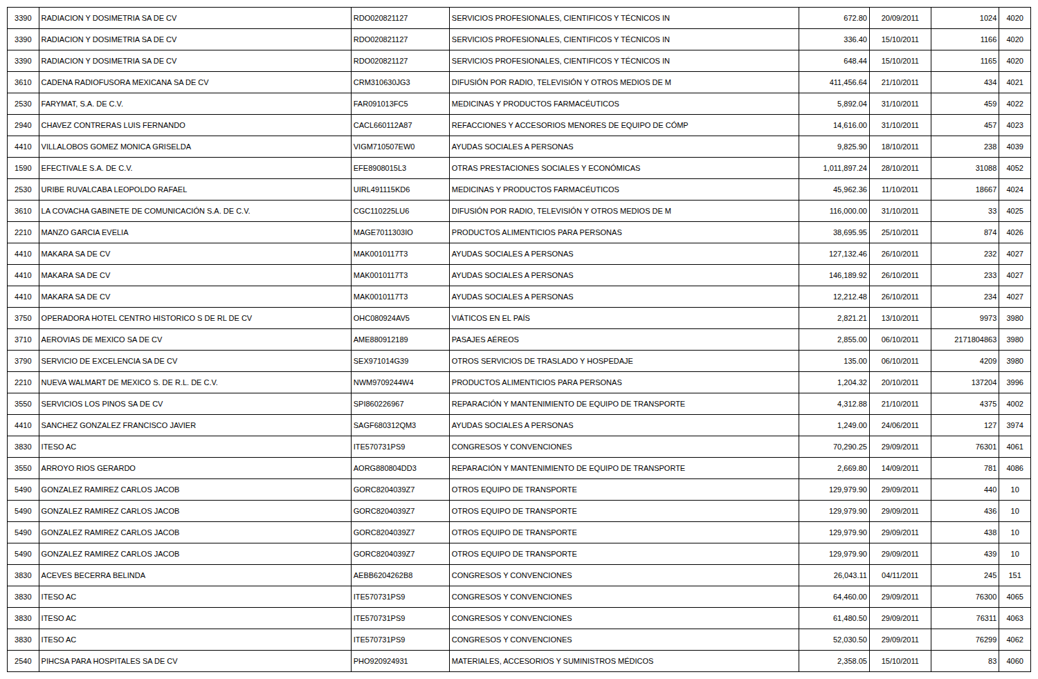| 3390 | RADIACION Y DOSIMETRIA SA DE CV | RDO020821127 | SERVICIOS PROFESIONALES, CIENTIFICOS Y TÉCNICOS IN | 672.80 | 20/09/2011 | 1024 | 4020 |
| 3390 | RADIACION Y DOSIMETRIA SA DE CV | RDO020821127 | SERVICIOS PROFESIONALES, CIENTIFICOS Y TÉCNICOS IN | 336.40 | 15/10/2011 | 1166 | 4020 |
| 3390 | RADIACION Y DOSIMETRIA SA DE CV | RDO020821127 | SERVICIOS PROFESIONALES, CIENTIFICOS Y TÉCNICOS IN | 648.44 | 15/10/2011 | 1165 | 4020 |
| 3610 | CADENA RADIOFUSORA MEXICANA SA DE CV | CRM310630JG3 | DIFUSIÓN POR RADIO, TELEVISIÓN Y OTROS MEDIOS DE M | 411,456.64 | 21/10/2011 | 434 | 4021 |
| 2530 | FARYMAT, S.A. DE C.V. | FAR091013FC5 | MEDICINAS Y PRODUCTOS FARMACÉUTICOS | 5,892.04 | 31/10/2011 | 459 | 4022 |
| 2940 | CHAVEZ CONTRERAS LUIS FERNANDO | CACL660112A87 | REFACCIONES Y ACCESORIOS MENORES DE EQUIPO DE CÓMP | 14,616.00 | 31/10/2011 | 457 | 4023 |
| 4410 | VILLALOBOS GOMEZ MONICA GRISELDA | VIGM710507EW0 | AYUDAS SOCIALES A PERSONAS | 9,825.90 | 18/10/2011 | 238 | 4039 |
| 1590 | EFECTIVALE S.A. DE C.V. | EFE8908015L3 | OTRAS PRESTACIONES SOCIALES Y ECONÓMICAS | 1,011,897.24 | 28/10/2011 | 31088 | 4052 |
| 2530 | URIBE RUVALCABA LEOPOLDO RAFAEL | UIRL491115KD6 | MEDICINAS Y PRODUCTOS FARMACÉUTICOS | 45,962.36 | 11/10/2011 | 18667 | 4024 |
| 3610 | LA COVACHA GABINETE DE COMUNICACIÓN S.A. DE C.V. | CGC110225LU6 | DIFUSIÓN POR RADIO, TELEVISIÓN Y OTROS MEDIOS DE M | 116,000.00 | 31/10/2011 | 33 | 4025 |
| 2210 | MANZO GARCIA EVELIA | MAGE7011303IO | PRODUCTOS ALIMENTICIOS PARA PERSONAS | 38,695.95 | 25/10/2011 | 874 | 4026 |
| 4410 | MAKARA SA DE CV | MAK0010117T3 | AYUDAS SOCIALES A PERSONAS | 127,132.46 | 26/10/2011 | 232 | 4027 |
| 4410 | MAKARA SA DE CV | MAK0010117T3 | AYUDAS SOCIALES A PERSONAS | 146,189.92 | 26/10/2011 | 233 | 4027 |
| 4410 | MAKARA SA DE CV | MAK0010117T3 | AYUDAS SOCIALES A PERSONAS | 12,212.48 | 26/10/2011 | 234 | 4027 |
| 3750 | OPERADORA HOTEL CENTRO HISTORICO S DE RL DE CV | OHC080924AV5 | VIÁTICOS EN EL PAÍS | 2,821.21 | 13/10/2011 | 9973 | 3980 |
| 3710 | AEROVIAS DE MEXICO SA DE CV | AME880912189 | PASAJES AÉREOS | 2,855.00 | 06/10/2011 | 2171804863 | 3980 |
| 3790 | SERVICIO DE EXCELENCIA SA DE CV | SEX971014G39 | OTROS SERVICIOS DE TRASLADO Y HOSPEDAJE | 135.00 | 06/10/2011 | 4209 | 3980 |
| 2210 | NUEVA WALMART DE MEXICO S. DE R.L. DE C.V. | NWM9709244W4 | PRODUCTOS ALIMENTICIOS PARA PERSONAS | 1,204.32 | 20/10/2011 | 137204 | 3996 |
| 3550 | SERVICIOS LOS PINOS SA DE CV | SPI860226967 | REPARACIÓN Y MANTENIMIENTO DE EQUIPO DE TRANSPORTE | 4,312.88 | 21/10/2011 | 4375 | 4002 |
| 4410 | SANCHEZ GONZALEZ FRANCISCO JAVIER | SAGF680312QM3 | AYUDAS SOCIALES A PERSONAS | 1,249.00 | 24/06/2011 | 127 | 3974 |
| 3830 | ITESO AC | ITE570731PS9 | CONGRESOS Y CONVENCIONES | 70,290.25 | 29/09/2011 | 76301 | 4061 |
| 3550 | ARROYO RIOS GERARDO | AORG880804DD3 | REPARACIÓN Y MANTENIMIENTO DE EQUIPO DE TRANSPORTE | 2,669.80 | 14/09/2011 | 781 | 4086 |
| 5490 | GONZALEZ RAMIREZ CARLOS JACOB | GORC8204039Z7 | OTROS EQUIPO DE TRANSPORTE | 129,979.90 | 29/09/2011 | 440 | 10 |
| 5490 | GONZALEZ RAMIREZ CARLOS JACOB | GORC8204039Z7 | OTROS EQUIPO DE TRANSPORTE | 129,979.90 | 29/09/2011 | 436 | 10 |
| 5490 | GONZALEZ RAMIREZ CARLOS JACOB | GORC8204039Z7 | OTROS EQUIPO DE TRANSPORTE | 129,979.90 | 29/09/2011 | 438 | 10 |
| 5490 | GONZALEZ RAMIREZ CARLOS JACOB | GORC8204039Z7 | OTROS EQUIPO DE TRANSPORTE | 129,979.90 | 29/09/2011 | 439 | 10 |
| 3830 | ACEVES BECERRA BELINDA | AEBB6204262B8 | CONGRESOS Y CONVENCIONES | 26,043.11 | 04/11/2011 | 245 | 151 |
| 3830 | ITESO AC | ITE570731PS9 | CONGRESOS Y CONVENCIONES | 64,460.00 | 29/09/2011 | 76300 | 4065 |
| 3830 | ITESO AC | ITE570731PS9 | CONGRESOS Y CONVENCIONES | 61,480.50 | 29/09/2011 | 76311 | 4063 |
| 3830 | ITESO AC | ITE570731PS9 | CONGRESOS Y CONVENCIONES | 52,030.50 | 29/09/2011 | 76299 | 4062 |
| 2540 | PIHCSA PARA HOSPITALES SA DE CV | PHO920924931 | MATERIALES, ACCESORIOS Y SUMINISTROS MÉDICOS | 2,358.05 | 15/10/2011 | 83 | 4060 |